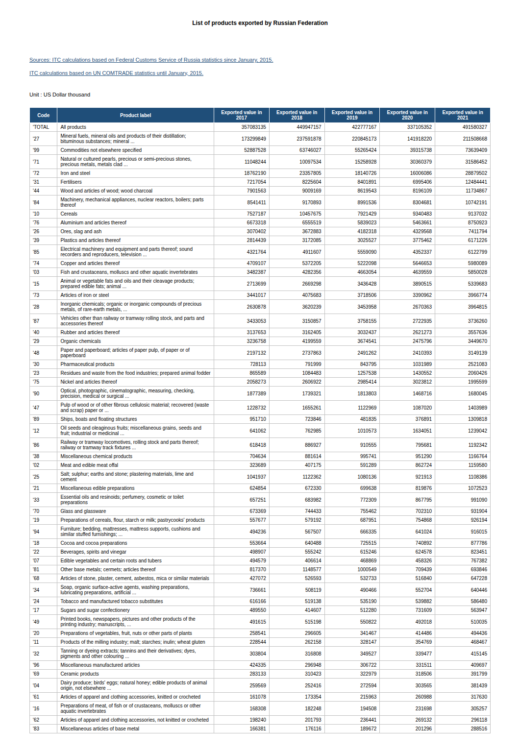List of products exported by Russian Federation
Sources: ITC calculations based on Federal Customs Service of Russia statistics since January, 2015.
ITC calculations based on UN COMTRADE statistics until January, 2015.
Unit : US Dollar thousand
| Code | Product label | Exported value in 2017 | Exported value in 2018 | Exported value in 2019 | Exported value in 2020 | Exported value in 2021 |
| --- | --- | --- | --- | --- | --- | --- |
| 'TOTAL | All products | 357083135 | 449947157 | 422777167 | 337105352 | 491580327 |
| '27 | Mineral fuels, mineral oils and products of their distillation; bituminous substances; mineral ... | 173299849 | 237591878 | 220845173 | 141918220 | 211508668 |
| '99 | Commodities not elsewhere specified | 52887528 | 63746027 | 55265424 | 39315738 | 73639409 |
| '71 | Natural or cultured pearls, precious or semi-precious stones, precious metals, metals clad ... | 11048244 | 10097534 | 15258928 | 30360379 | 31586452 |
| '72 | Iron and steel | 18762190 | 23357805 | 18140726 | 16006086 | 28879502 |
| '31 | Fertilisers | 7217054 | 8225604 | 8401891 | 6995406 | 12484441 |
| '44 | Wood and articles of wood; wood charcoal | 7901563 | 9009169 | 8619543 | 8196109 | 11734867 |
| '84 | Machinery, mechanical appliances, nuclear reactors, boilers; parts thereof | 8541411 | 9170893 | 8991536 | 8304681 | 10742191 |
| '10 | Cereals | 7527187 | 10457675 | 7921429 | 9340483 | 9137032 |
| '76 | Aluminium and articles thereof | 6673318 | 6555519 | 5839023 | 5463661 | 8750923 |
| '26 | Ores, slag and ash | 3070402 | 3672883 | 4182318 | 4329568 | 7411794 |
| '39 | Plastics and articles thereof | 2814439 | 3172085 | 3025527 | 3775462 | 6171226 |
| '85 | Electrical machinery and equipment and parts thereof; sound recorders and reproducers, television ... | 4321764 | 4911607 | 5559090 | 4352337 | 6122799 |
| '74 | Copper and articles thereof | 4709107 | 5372205 | 5222098 | 5646653 | 5980089 |
| '03 | Fish and crustaceans, molluscs and other aquatic invertebrates | 3482387 | 4282356 | 4663054 | 4639559 | 5850028 |
| '15 | Animal or vegetable fats and oils and their cleavage products; prepared edible fats; animal ... | 2713699 | 2669298 | 3436428 | 3890515 | 5339683 |
| '73 | Articles of iron or steel | 3441017 | 4075683 | 3718506 | 3390962 | 3966774 |
| '28 | Inorganic chemicals; organic or inorganic compounds of precious metals, of rare-earth metals, ... | 2630878 | 3620239 | 3453958 | 2670363 | 3964815 |
| '87 | Vehicles other than railway or tramway rolling stock, and parts and accessories thereof | 3433053 | 3150857 | 3758155 | 2722935 | 3736260 |
| '40 | Rubber and articles thereof | 3137653 | 3162405 | 3032437 | 2621273 | 3557636 |
| '29 | Organic chemicals | 3236758 | 4199559 | 3674541 | 2475796 | 3449670 |
| '48 | Paper and paperboard; articles of paper pulp, of paper or of paperboard | 2197132 | 2737863 | 2491262 | 2410393 | 3149139 |
| '30 | Pharmaceutical products | 728113 | 791999 | 843795 | 1031989 | 2521083 |
| '23 | Residues and waste from the food industries; prepared animal fodder | 865589 | 1084483 | 1257538 | 1430552 | 2060426 |
| '75 | Nickel and articles thereof | 2058273 | 2606922 | 2985414 | 3023812 | 1995599 |
| '90 | Optical, photographic, cinematographic, measuring, checking, precision, medical or surgical ... | 1877389 | 1739321 | 1813803 | 1468716 | 1680045 |
| '47 | Pulp of wood or of other fibrous cellulosic material; recovered (waste and scrap) paper or ... | 1228732 | 1655261 | 1122969 | 1087020 | 1403989 |
| '89 | Ships, boats and floating structures | 951710 | 723846 | 481835 | 376891 | 1309818 |
| '12 | Oil seeds and oleaginous fruits; miscellaneous grains, seeds and fruit; industrial or medicinal ... | 641062 | 762985 | 1010573 | 1634051 | 1239042 |
| '86 | Railway or tramway locomotives, rolling stock and parts thereof; railway or tramway track fixtures ... | 618418 | 886927 | 910555 | 795681 | 1192342 |
| '38 | Miscellaneous chemical products | 704634 | 881614 | 995741 | 951290 | 1166764 |
| '02 | Meat and edible meat offal | 323689 | 407175 | 591289 | 862724 | 1159580 |
| '25 | Salt; sulphur; earths and stone; plastering materials, lime and cement | 1041937 | 1122362 | 1080136 | 921913 | 1108386 |
| '21 | Miscellaneous edible preparations | 624854 | 672330 | 699638 | 819876 | 1072523 |
| '33 | Essential oils and resinoids; perfumery, cosmetic or toilet preparations | 657251 | 683982 | 772309 | 867795 | 991090 |
| '70 | Glass and glassware | 673369 | 744433 | 755462 | 702310 | 931904 |
| '19 | Preparations of cereals, flour, starch or milk; pastrycooks' products | 557677 | 579192 | 687951 | 754868 | 926194 |
| '94 | Furniture; bedding, mattresses, mattress supports, cushions and similar stuffed furnishings; ... | 494236 | 567507 | 666335 | 641024 | 916015 |
| '18 | Cocoa and cocoa preparations | 553664 | 640488 | 725515 | 740892 | 877786 |
| '22 | Beverages, spirits and vinegar | 498907 | 555242 | 615246 | 624578 | 823451 |
| '07 | Edible vegetables and certain roots and tubers | 494579 | 406614 | 468869 | 458326 | 767382 |
| '81 | Other base metals; cermets; articles thereof | 817370 | 1148577 | 1000549 | 709439 | 693846 |
| '68 | Articles of stone, plaster, cement, asbestos, mica or similar materials | 427072 | 526593 | 532733 | 516840 | 647228 |
| '34 | Soap, organic surface-active agents, washing preparations, lubricating preparations, artificial ... | 736661 | 508119 | 490466 | 552704 | 640446 |
| '24 | Tobacco and manufactured tobacco substitutes | 616166 | 519138 | 535190 | 539882 | 586480 |
| '17 | Sugars and sugar confectionery | 489550 | 414607 | 512280 | 731609 | 563947 |
| '49 | Printed books, newspapers, pictures and other products of the printing industry; manuscripts, ... | 491615 | 515198 | 550822 | 492018 | 510035 |
| '20 | Preparations of vegetables, fruit, nuts or other parts of plants | 258541 | 296605 | 341467 | 414486 | 494436 |
| '11 | Products of the milling industry; malt; starches; inulin; wheat gluten | 228544 | 262158 | 328147 | 354769 | 468467 |
| '32 | Tanning or dyeing extracts; tannins and their derivatives; dyes, pigments and other colouring ... | 303804 | 316808 | 349527 | 339477 | 415145 |
| '96 | Miscellaneous manufactured articles | 424335 | 296948 | 306722 | 331511 | 409697 |
| '69 | Ceramic products | 283133 | 310423 | 322979 | 318506 | 391799 |
| '04 | Dairy produce; birds' eggs; natural honey; edible products of animal origin, not elsewhere ... | 259569 | 252416 | 272594 | 303565 | 381439 |
| '61 | Articles of apparel and clothing accessories, knitted or crocheted | 161078 | 173354 | 215963 | 260988 | 317630 |
| '16 | Preparations of meat, of fish or of crustaceans, molluscs or other aquatic invertebrates | 168308 | 182248 | 194508 | 231698 | 305257 |
| '62 | Articles of apparel and clothing accessories, not knitted or crocheted | 198240 | 201793 | 236441 | 269132 | 296118 |
| '83 | Miscellaneous articles of base metal | 166381 | 176116 | 189672 | 201296 | 288516 |